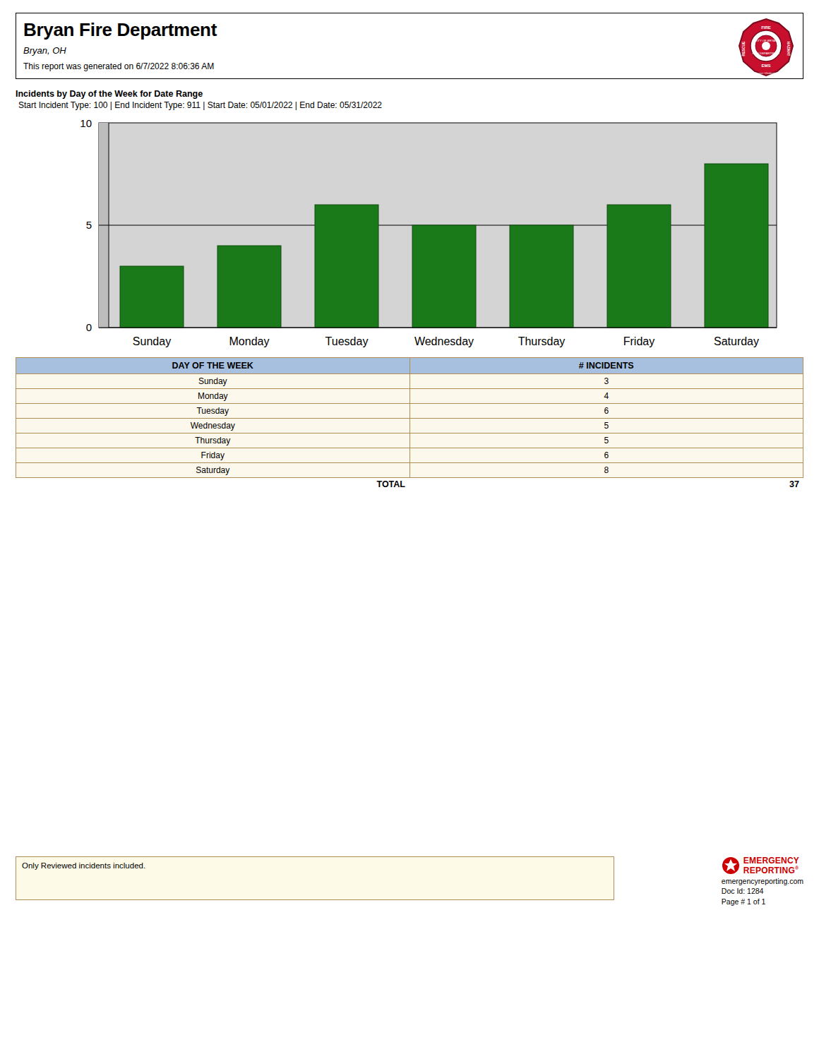Bryan Fire Department
Bryan, OH
This report was generated on 6/7/2022 8:06:36 AM
FIRE EMS RESCUE HAZMAT CITY OF BRYAN FIRE DEPARTMENT Service • Dedication
Incidents by Day of the Week for Date Range
Start Incident Type: 100 | End Incident Type: 911 | Start Date: 05/01/2022 | End Date: 05/31/2022
10 5 0 Sunday Monday Tuesday Wednesday Thursday Friday Saturday
| DAY OF THE WEEK | # INCIDENTS |
| --- | --- |
| Sunday | 3 |
| Monday | 4 |
| Tuesday | 6 |
| Wednesday | 5 |
| Thursday | 5 |
| Friday | 6 |
| Saturday | 8 |
TOTAL
37
Only Reviewed incidents included.
EMERGENCY REPORTING®
emergencyreporting.com
Doc Id: 1284
Page # 1 of 1